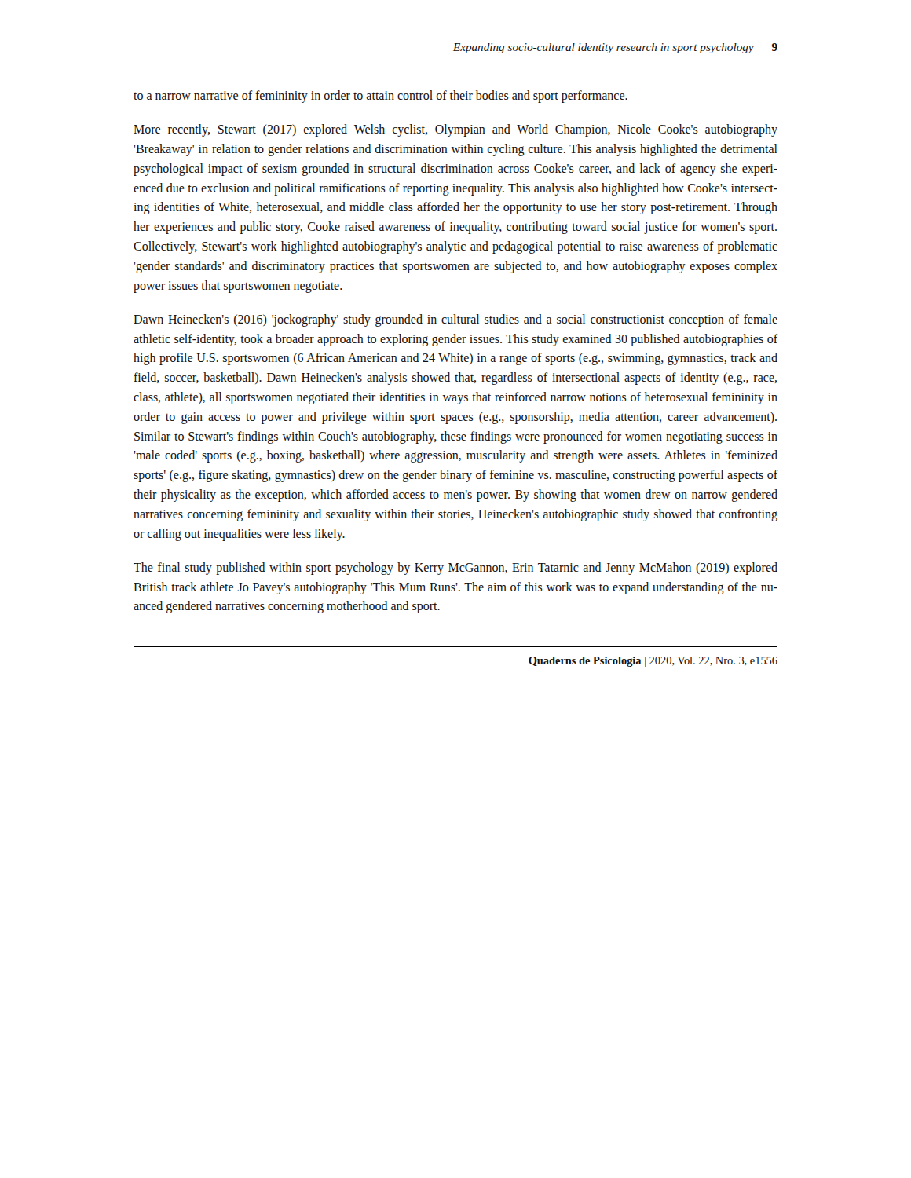Expanding socio-cultural identity research in sport psychology 9
to a narrow narrative of femininity in order to attain control of their bodies and sport performance.
More recently, Stewart (2017) explored Welsh cyclist, Olympian and World Champion, Nicole Cooke's autobiography 'Breakaway' in relation to gender relations and discrimination within cycling culture. This analysis highlighted the detrimental psychological impact of sexism grounded in structural discrimination across Cooke's career, and lack of agency she experienced due to exclusion and political ramifications of reporting inequality. This analysis also highlighted how Cooke's intersecting identities of White, heterosexual, and middle class afforded her the opportunity to use her story post-retirement. Through her experiences and public story, Cooke raised awareness of inequality, contributing toward social justice for women's sport. Collectively, Stewart's work highlighted autobiography's analytic and pedagogical potential to raise awareness of problematic 'gender standards' and discriminatory practices that sportswomen are subjected to, and how autobiography exposes complex power issues that sportswomen negotiate.
Dawn Heinecken's (2016) 'jockography' study grounded in cultural studies and a social constructionist conception of female athletic self-identity, took a broader approach to exploring gender issues. This study examined 30 published autobiographies of high profile U.S. sportswomen (6 African American and 24 White) in a range of sports (e.g., swimming, gymnastics, track and field, soccer, basketball). Dawn Heinecken's analysis showed that, regardless of intersectional aspects of identity (e.g., race, class, athlete), all sportswomen negotiated their identities in ways that reinforced narrow notions of heterosexual femininity in order to gain access to power and privilege within sport spaces (e.g., sponsorship, media attention, career advancement). Similar to Stewart's findings within Couch's autobiography, these findings were pronounced for women negotiating success in 'male coded' sports (e.g., boxing, basketball) where aggression, muscularity and strength were assets. Athletes in 'feminized sports' (e.g., figure skating, gymnastics) drew on the gender binary of feminine vs. masculine, constructing powerful aspects of their physicality as the exception, which afforded access to men's power. By showing that women drew on narrow gendered narratives concerning femininity and sexuality within their stories, Heinecken's autobiographic study showed that confronting or calling out inequalities were less likely.
The final study published within sport psychology by Kerry McGannon, Erin Tatarnic and Jenny McMahon (2019) explored British track athlete Jo Pavey's autobiography 'This Mum Runs'. The aim of this work was to expand understanding of the nuanced gendered narratives concerning motherhood and sport.
Quaderns de Psicologia | 2020, Vol. 22, Nro. 3, e1556